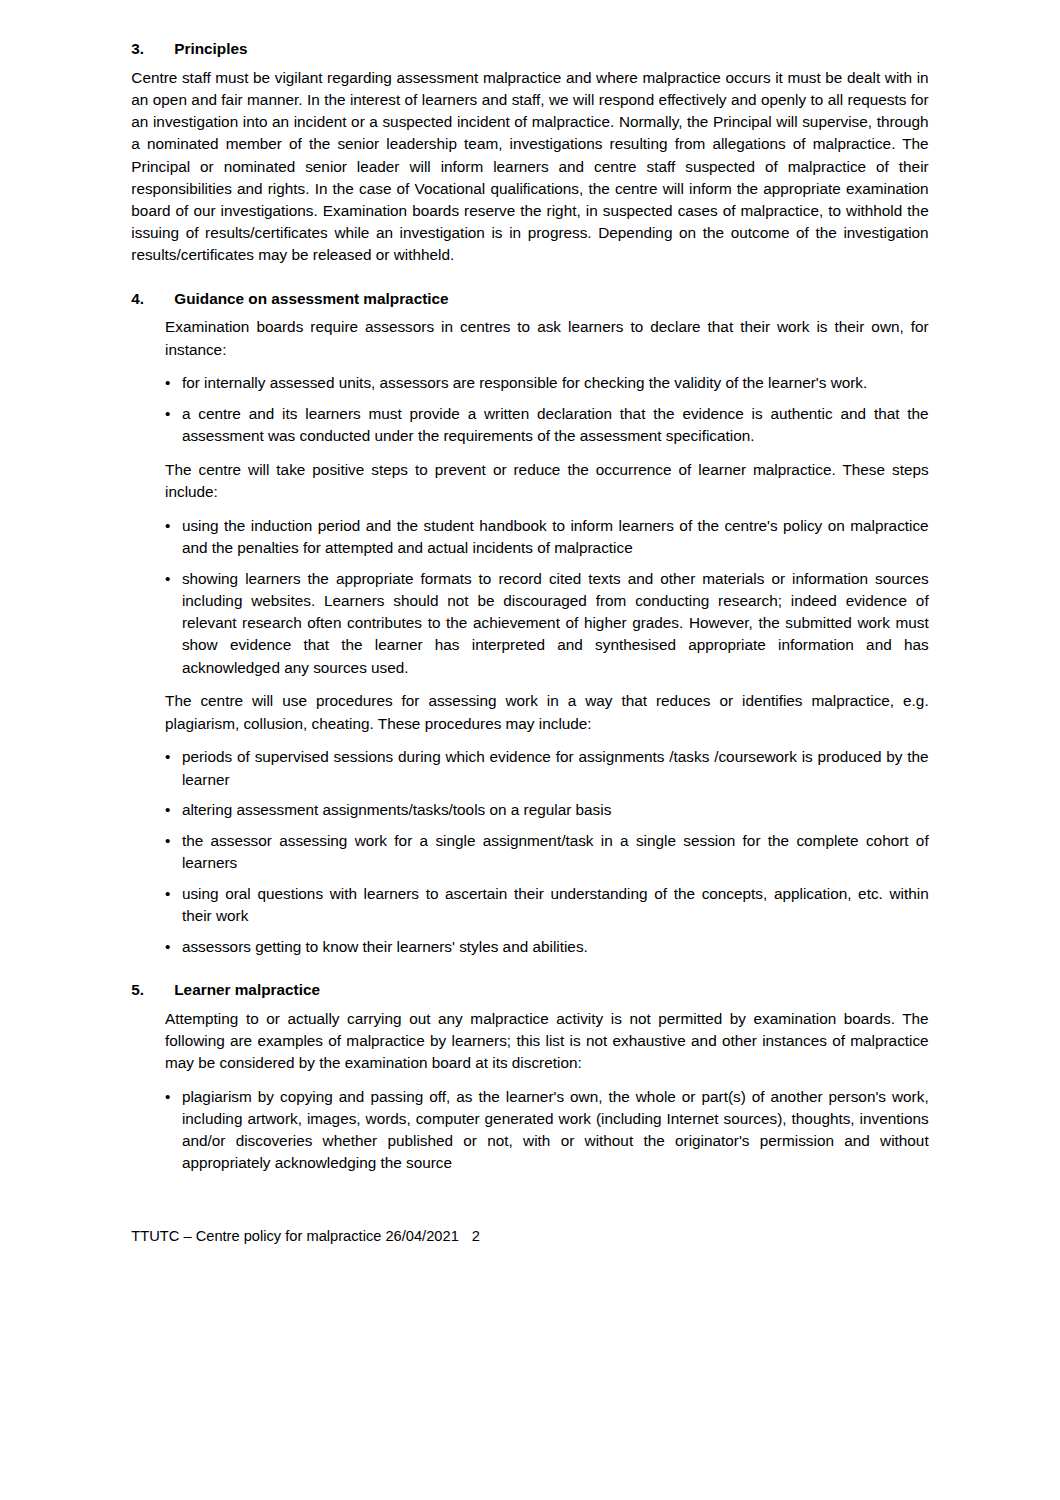3. Principles
Centre staff must be vigilant regarding assessment malpractice and where malpractice occurs it must be dealt with in an open and fair manner. In the interest of learners and staff, we will respond effectively and openly to all requests for an investigation into an incident or a suspected incident of malpractice. Normally, the Principal will supervise, through a nominated member of the senior leadership team, investigations resulting from allegations of malpractice. The Principal or nominated senior leader will inform learners and centre staff suspected of malpractice of their responsibilities and rights. In the case of Vocational qualifications, the centre will inform the appropriate examination board of our investigations. Examination boards reserve the right, in suspected cases of malpractice, to withhold the issuing of results/certificates while an investigation is in progress. Depending on the outcome of the investigation results/certificates may be released or withheld.
4. Guidance on assessment malpractice
Examination boards require assessors in centres to ask learners to declare that their work is their own, for instance:
for internally assessed units, assessors are responsible for checking the validity of the learner's work.
a centre and its learners must provide a written declaration that the evidence is authentic and that the assessment was conducted under the requirements of the assessment specification.
The centre will take positive steps to prevent or reduce the occurrence of learner malpractice. These steps include:
using the induction period and the student handbook to inform learners of the centre's policy on malpractice and the penalties for attempted and actual incidents of malpractice
showing learners the appropriate formats to record cited texts and other materials or information sources including websites. Learners should not be discouraged from conducting research; indeed evidence of relevant research often contributes to the achievement of higher grades. However, the submitted work must show evidence that the learner has interpreted and synthesised appropriate information and has acknowledged any sources used.
The centre will use procedures for assessing work in a way that reduces or identifies malpractice, e.g. plagiarism, collusion, cheating. These procedures may include:
periods of supervised sessions during which evidence for assignments /tasks /coursework is produced by the learner
altering assessment assignments/tasks/tools on a regular basis
the assessor assessing work for a single assignment/task in a single session for the complete cohort of learners
using oral questions with learners to ascertain their understanding of the concepts, application, etc. within their work
assessors getting to know their learners' styles and abilities.
5. Learner malpractice
Attempting to or actually carrying out any malpractice activity is not permitted by examination boards. The following are examples of malpractice by learners; this list is not exhaustive and other instances of malpractice may be considered by the examination board at its discretion:
plagiarism by copying and passing off, as the learner's own, the whole or part(s) of another person's work, including artwork, images, words, computer generated work (including Internet sources), thoughts, inventions and/or discoveries whether published or not, with or without the originator's permission and without appropriately acknowledging the source
TTUTC – Centre policy for malpractice 26/04/2021 2